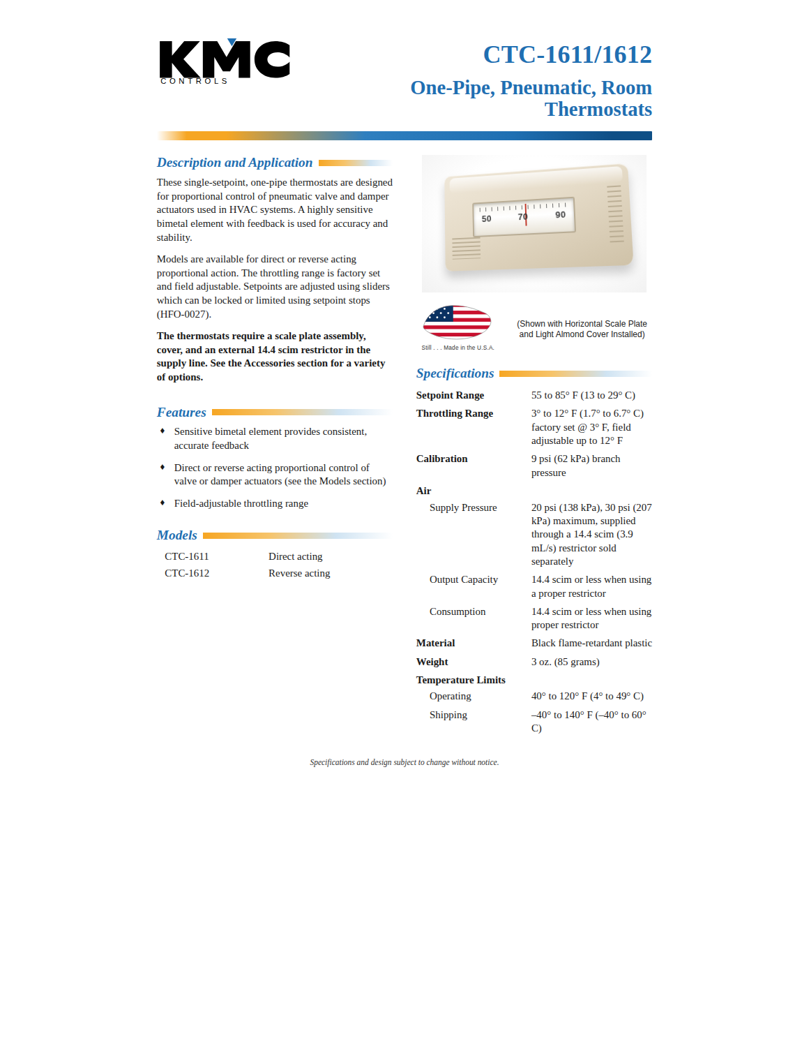CONTROLS
CTC-1611/1612
One-Pipe, Pneumatic, Room Thermostats
Description and Application
These single-setpoint, one-pipe thermostats are designed for proportional control of pneumatic valve and damper actuators used in HVAC systems. A highly sensitive bimetal element with feedback is used for accuracy and stability.
Models are available for direct or reverse acting proportional action. The throttling range is factory set and field adjustable. Setpoints are adjusted using sliders which can be locked or limited using setpoint stops (HFO-0027).
The thermostats require a scale plate assembly, cover, and an external 14.4 scim restrictor in the supply line. See the Accessories section for a variety of options.
Features
Sensitive bimetal element provides consistent, accurate feedback
Direct or reverse acting proportional control of valve or damper actuators (see the Models section)
Field-adjustable throttling range
Models
| CTC-1611 | Direct acting |
| CTC-1612 | Reverse acting |
507090
Still . . . Made in the U.S.A.
(Shown with Horizontal Scale Plate
and Light Almond Cover Installed)
Specifications
| Setpoint Range | 55 to 85° F (13 to 29° C) |
| Throttling Range | 3° to 12° F (1.7° to 6.7° C) factory set @ 3° F, field adjustable up to 12° F |
| Calibration | 9 psi (62 kPa) branch pressure |
| Air | |
| Supply Pressure | 20 psi (138 kPa), 30 psi (207 kPa) maximum, supplied through a 14.4 scim (3.9 mL/s) restrictor sold separately |
| Output Capacity | 14.4 scim or less when using a proper restrictor |
| Consumption | 14.4 scim or less when using proper restrictor |
| Material | Black flame-retardant plastic |
| Weight | 3 oz. (85 grams) |
| Temperature Limits | |
| Operating | 40° to 120° F (4° to 49° C) |
| Shipping | –40° to 140° F (–40° to 60° C) |
Specifications and design subject to change without notice.